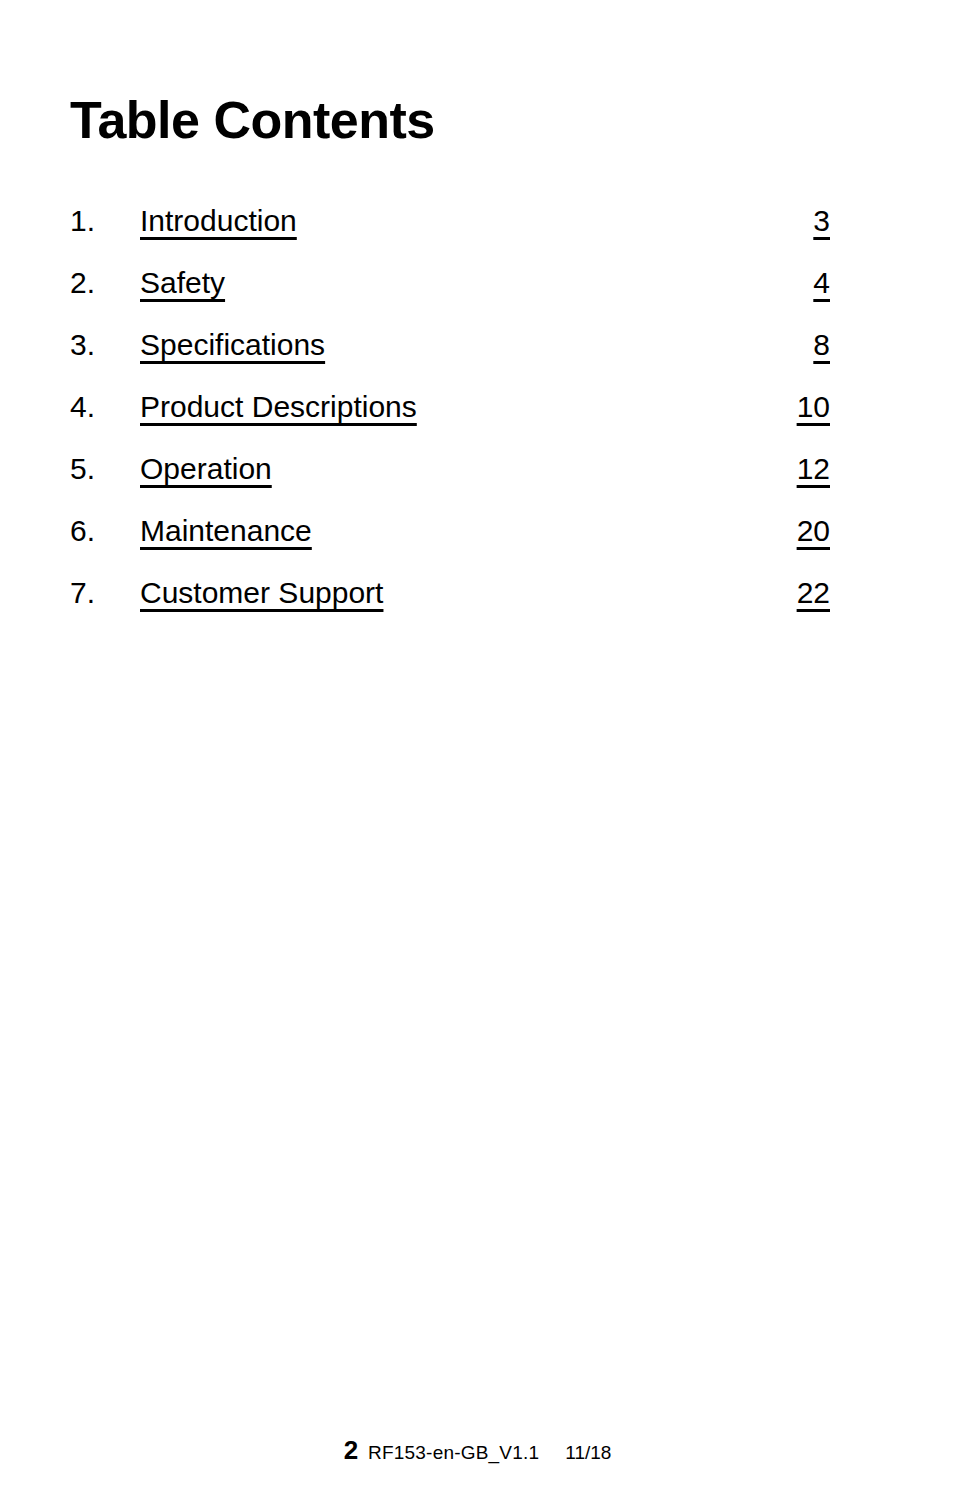Table Contents
| 1. | Introduction | 3 |
| 2. | Safety | 4 |
| 3. | Specifications | 8 |
| 4. | Product Descriptions | 10 |
| 5. | Operation | 12 |
| 6. | Maintenance | 20 |
| 7. | Customer Support | 22 |
2 RF153-en-GB_V1.111/18